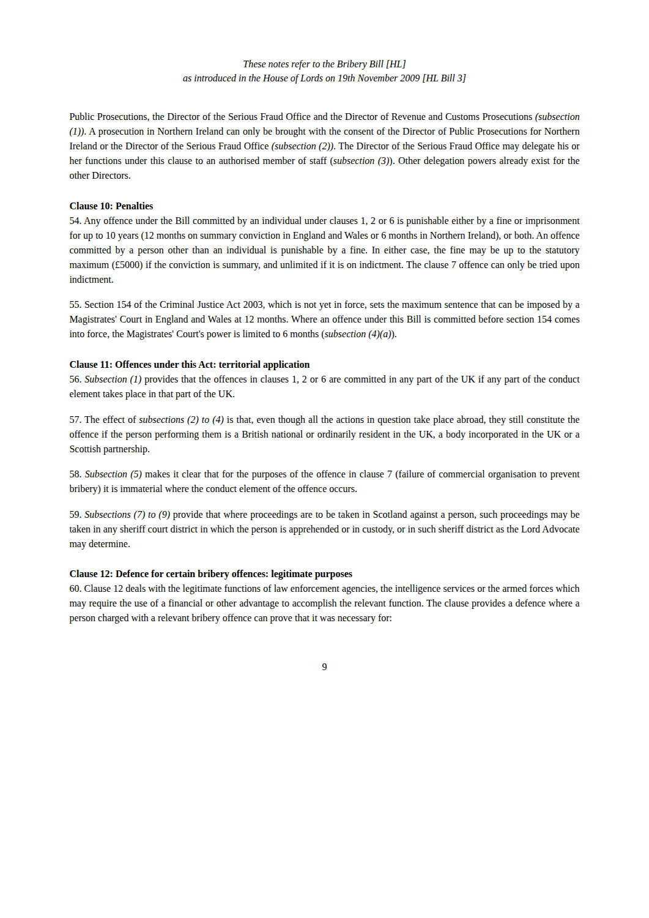These notes refer to the Bribery Bill [HL]
as introduced in the House of Lords on 19th November 2009 [HL Bill 3]
Public Prosecutions, the Director of the Serious Fraud Office and the Director of Revenue and Customs Prosecutions (subsection (1)). A prosecution in Northern Ireland can only be brought with the consent of the Director of Public Prosecutions for Northern Ireland or the Director of the Serious Fraud Office (subsection (2)). The Director of the Serious Fraud Office may delegate his or her functions under this clause to an authorised member of staff (subsection (3)). Other delegation powers already exist for the other Directors.
Clause 10: Penalties
54. Any offence under the Bill committed by an individual under clauses 1, 2 or 6 is punishable either by a fine or imprisonment for up to 10 years (12 months on summary conviction in England and Wales or 6 months in Northern Ireland), or both. An offence committed by a person other than an individual is punishable by a fine. In either case, the fine may be up to the statutory maximum (£5000) if the conviction is summary, and unlimited if it is on indictment. The clause 7 offence can only be tried upon indictment.
55. Section 154 of the Criminal Justice Act 2003, which is not yet in force, sets the maximum sentence that can be imposed by a Magistrates' Court in England and Wales at 12 months. Where an offence under this Bill is committed before section 154 comes into force, the Magistrates' Court's power is limited to 6 months (subsection (4)(a)).
Clause 11: Offences under this Act: territorial application
56. Subsection (1) provides that the offences in clauses 1, 2 or 6 are committed in any part of the UK if any part of the conduct element takes place in that part of the UK.
57. The effect of subsections (2) to (4) is that, even though all the actions in question take place abroad, they still constitute the offence if the person performing them is a British national or ordinarily resident in the UK, a body incorporated in the UK or a Scottish partnership.
58. Subsection (5) makes it clear that for the purposes of the offence in clause 7 (failure of commercial organisation to prevent bribery) it is immaterial where the conduct element of the offence occurs.
59. Subsections (7) to (9) provide that where proceedings are to be taken in Scotland against a person, such proceedings may be taken in any sheriff court district in which the person is apprehended or in custody, or in such sheriff district as the Lord Advocate may determine.
Clause 12: Defence for certain bribery offences: legitimate purposes
60. Clause 12 deals with the legitimate functions of law enforcement agencies, the intelligence services or the armed forces which may require the use of a financial or other advantage to accomplish the relevant function. The clause provides a defence where a person charged with a relevant bribery offence can prove that it was necessary for:
9